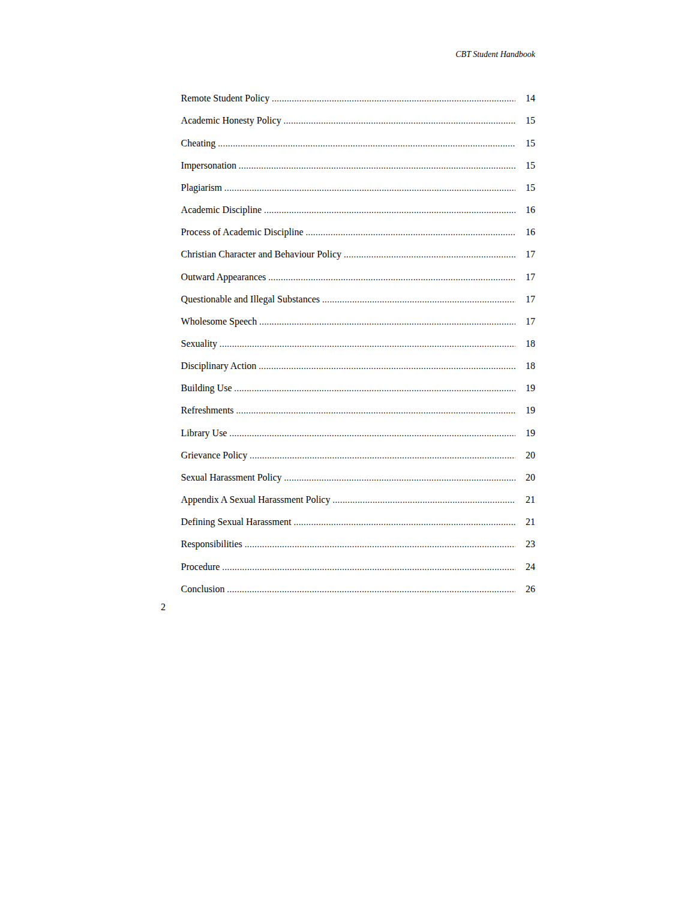CBT Student Handbook
Remote Student Policy ................................................................................................................. 14
Academic Honesty Policy .......................................................................................................................................... 15
Cheating ................................................................................................................................................................. 15
Impersonation ....................................................................................................................................................... 15
Plagiarism .............................................................................................................................................................. 15
Academic Discipline ............................................................................................................................................. 16
Process of Academic Discipline ............................................................................................................................. 16
Christian Character and Behaviour Policy ....................................................................................................... 17
Outward Appearances ............................................................................................................................. 17
Questionable and Illegal Substances ................................................................................................................. 17
Wholesome Speech ................................................................................................................................. 17
Sexuality ................................................................................................................................................................. 18
Disciplinary Action ................................................................................................................................. 18
Building Use ................................................................................................................................................. 19
Refreshments ............................................................................................................................................. 19
Library Use ................................................................................................................................................. 19
Grievance Policy ............................................................................................................................................. 20
Sexual Harassment Policy ......................................................................................................................... 20
Appendix A Sexual Harassment Policy ................................................................................................................. 21
Defining Sexual Harassment ................................................................................................................. 21
Responsibilities ................................................................................................................................. 23
Procedure ............................................................................................................................................. 24
Conclusion ............................................................................................................................................. 26
2